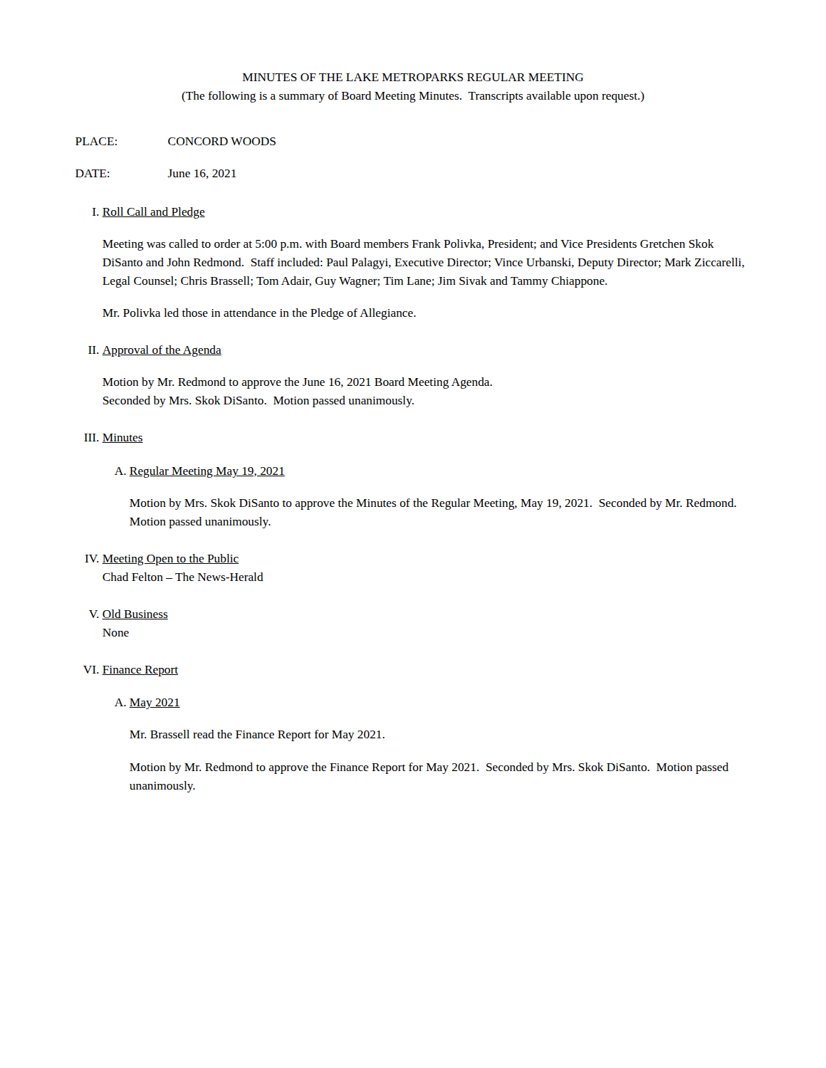MINUTES OF THE LAKE METROPARKS REGULAR MEETING
(The following is a summary of Board Meeting Minutes. Transcripts available upon request.)
PLACE: CONCORD WOODS
DATE: June 16, 2021
Roll Call and Pledge
Meeting was called to order at 5:00 p.m. with Board members Frank Polivka, President; and Vice Presidents Gretchen Skok DiSanto and John Redmond. Staff included: Paul Palagyi, Executive Director; Vince Urbanski, Deputy Director; Mark Ziccarelli, Legal Counsel; Chris Brassell; Tom Adair, Guy Wagner; Tim Lane; Jim Sivak and Tammy Chiappone.
Mr. Polivka led those in attendance in the Pledge of Allegiance.
Approval of the Agenda
Motion by Mr. Redmond to approve the June 16, 2021 Board Meeting Agenda.
Seconded by Mrs. Skok DiSanto. Motion passed unanimously.
Minutes
Regular Meeting May 19, 2021
Motion by Mrs. Skok DiSanto to approve the Minutes of the Regular Meeting, May 19, 2021. Seconded by Mr. Redmond. Motion passed unanimously.
Meeting Open to the Public
Chad Felton – The News-Herald
Old Business
None
Finance Report
May 2021
Mr. Brassell read the Finance Report for May 2021.
Motion by Mr. Redmond to approve the Finance Report for May 2021. Seconded by Mrs. Skok DiSanto. Motion passed unanimously.